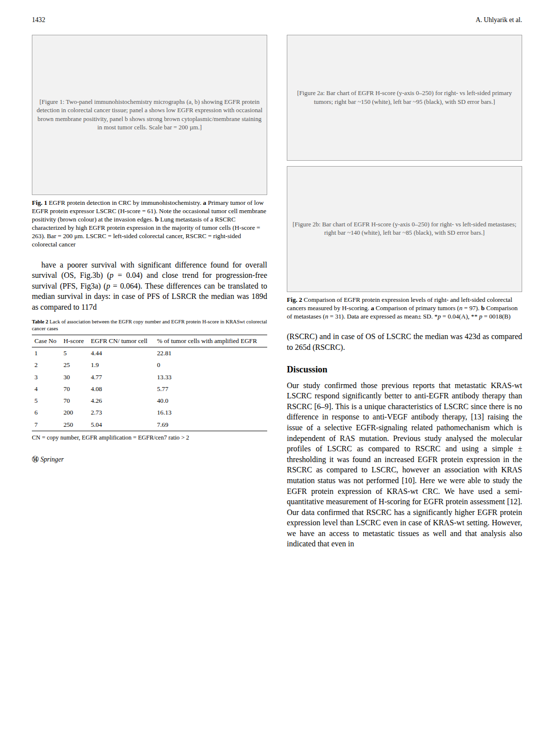1432 A. Uhlyarik et al.
[Figure 1: Two-panel immunohistochemistry micrographs (a, b) showing EGFR protein detection in colorectal cancer tissue; panel a shows low EGFR expression with occasional brown membrane positivity, panel b shows strong brown cytoplasmic/membrane staining in most tumor cells. Scale bar = 200 µm.]
Fig. 1 EGFR protein detection in CRC by immunohistochemistry. a Primary tumor of low EGFR protein expressor LSCRC (H-score = 61). Note the occasional tumor cell membrane positivity (brown colour) at the invasion edges. b Lung metastasis of a RSCRC characterized by high EGFR protein expression in the majority of tumor cells (H-score = 263). Bar = 200 μm. LSCRC = left-sided colorectal cancer, RSCRC = right-sided colorectal cancer
have a poorer survival with significant difference found for overall survival (OS, Fig.3b) (p = 0.04) and close trend for progression-free survival (PFS, Fig3a) (p = 0.064). These differences can be translated to median survival in days: in case of PFS of LSRCR the median was 189d as compared to 117d
Table 2 Lack of association between the EGFR copy number and EGFR protein H-score in KRASwt colorectal cancer cases
| Case No | H-score | EGFR CN/ tumor cell | % of tumor cells with amplified EGFR |
| --- | --- | --- | --- |
| 1 | 5 | 4.44 | 22.81 |
| 2 | 25 | 1.9 | 0 |
| 3 | 30 | 4.77 | 13.33 |
| 4 | 70 | 4.08 | 5.77 |
| 5 | 70 | 4.26 | 40.0 |
| 6 | 200 | 2.73 | 16.13 |
| 7 | 250 | 5.04 | 7.69 |
CN = copy number, EGFR amplification = EGFR/cen7 ratio > 2
⑭ Springer
[Figure 2a: Bar chart of EGFR H-score (y-axis 0–250) for right- vs left-sided primary tumors; right bar ~150 (white), left bar ~95 (black), with SD error bars.]
[Figure 2b: Bar chart of EGFR H-score (y-axis 0–250) for right- vs left-sided metastases; right bar ~140 (white), left bar ~85 (black), with SD error bars.]
Fig. 2 Comparison of EGFR protein expression levels of right- and left-sided colorectal cancers measured by H-scoring. a Comparison of primary tumors (n = 97). b Comparison of metastases (n = 31). Data are expressed as mean± SD. *p = 0.04(A), ** p = 0018(B)
(RSCRC) and in case of OS of LSCRC the median was 423d as compared to 265d (RSCRC).
Discussion
Our study confirmed those previous reports that metastatic KRAS-wt LSCRC respond significantly better to anti-EGFR antibody therapy than RSCRC [6–9]. This is a unique characteristics of LSCRC since there is no difference in response to anti-VEGF antibody therapy, [13] raising the issue of a selective EGFR-signaling related pathomechanism which is independent of RAS mutation. Previous study analysed the molecular profiles of LSCRC as compared to RSCRC and using a simple ± thresholding it was found an increased EGFR protein expression in the RSCRC as compared to LSCRC, however an association with KRAS mutation status was not performed [10]. Here we were able to study the EGFR protein expression of KRAS-wt CRC. We have used a semi-quantitative measurement of H-scoring for EGFR protein assessment [12]. Our data confirmed that RSCRC has a significantly higher EGFR protein expression level than LSCRC even in case of KRAS-wt setting. However, we have an access to metastatic tissues as well and that analysis also indicated that even in